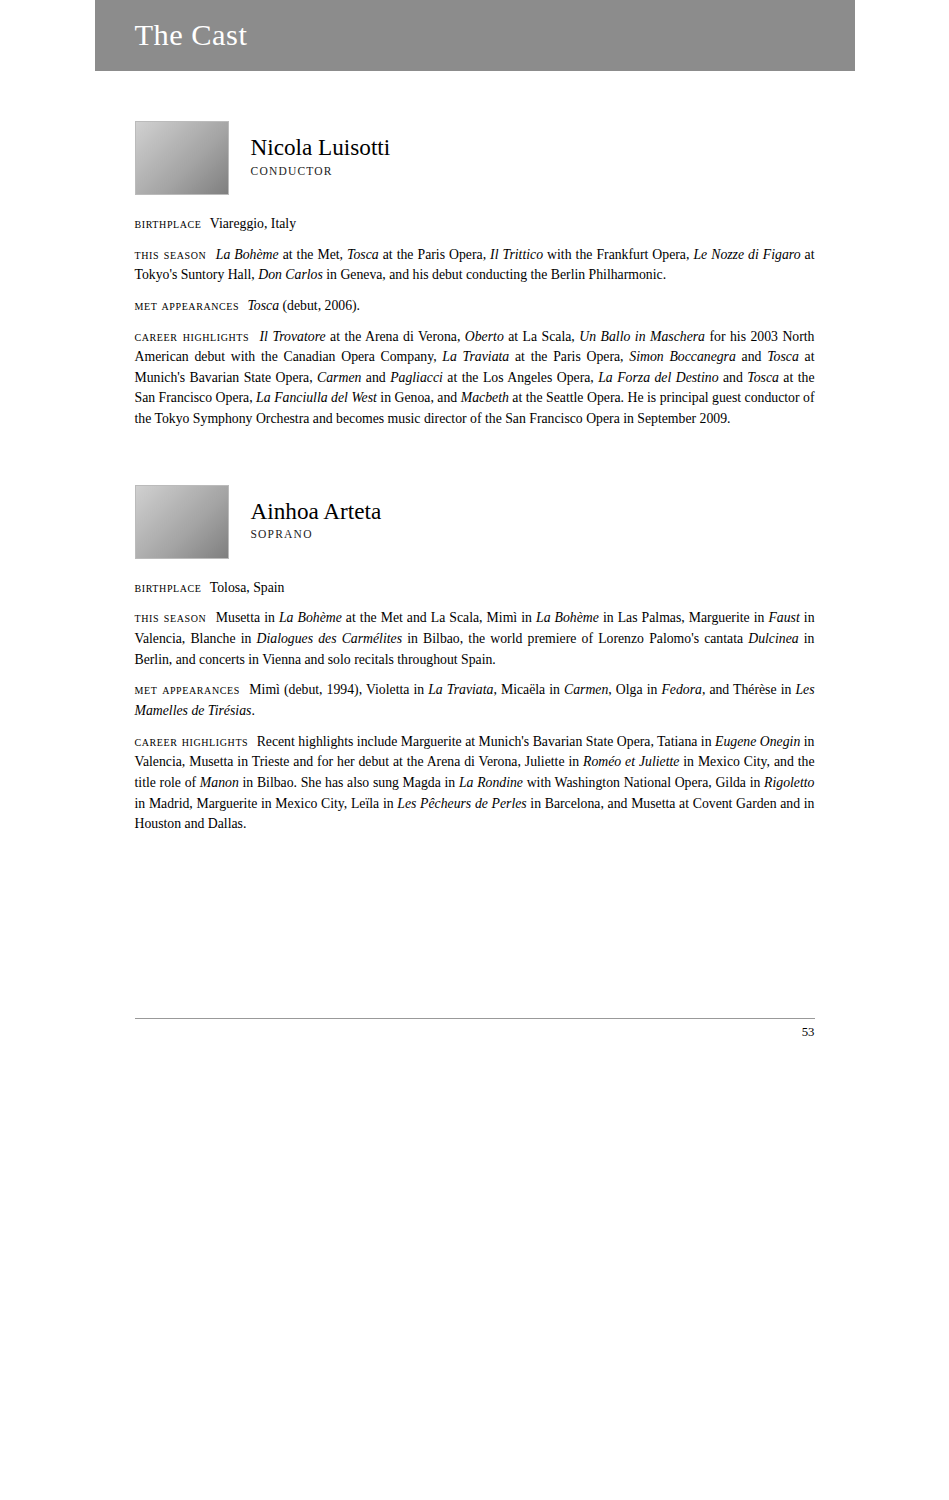The Cast
Nicola Luisotti
conductor
birthplace Viareggio, Italy
this season La Bohème at the Met, Tosca at the Paris Opera, Il Trittico with the Frankfurt Opera, Le Nozze di Figaro at Tokyo's Suntory Hall, Don Carlos in Geneva, and his debut conducting the Berlin Philharmonic.
met appearances Tosca (debut, 2006).
career highlights Il Trovatore at the Arena di Verona, Oberto at La Scala, Un Ballo in Maschera for his 2003 North American debut with the Canadian Opera Company, La Traviata at the Paris Opera, Simon Boccanegra and Tosca at Munich's Bavarian State Opera, Carmen and Pagliacci at the Los Angeles Opera, La Forza del Destino and Tosca at the San Francisco Opera, La Fanciulla del West in Genoa, and Macbeth at the Seattle Opera. He is principal guest conductor of the Tokyo Symphony Orchestra and becomes music director of the San Francisco Opera in September 2009.
Ainhoa Arteta
soprano
birthplace Tolosa, Spain
this season Musetta in La Bohème at the Met and La Scala, Mimì in La Bohème in Las Palmas, Marguerite in Faust in Valencia, Blanche in Dialogues des Carmélites in Bilbao, the world premiere of Lorenzo Palomo's cantata Dulcinea in Berlin, and concerts in Vienna and solo recitals throughout Spain.
met appearances Mimì (debut, 1994), Violetta in La Traviata, Micaëla in Carmen, Olga in Fedora, and Thérèse in Les Mamelles de Tirésias.
career highlights Recent highlights include Marguerite at Munich's Bavarian State Opera, Tatiana in Eugene Onegin in Valencia, Musetta in Trieste and for her debut at the Arena di Verona, Juliette in Roméo et Juliette in Mexico City, and the title role of Manon in Bilbao. She has also sung Magda in La Rondine with Washington National Opera, Gilda in Rigoletto in Madrid, Marguerite in Mexico City, Leïla in Les Pêcheurs de Perles in Barcelona, and Musetta at Covent Garden and in Houston and Dallas.
53